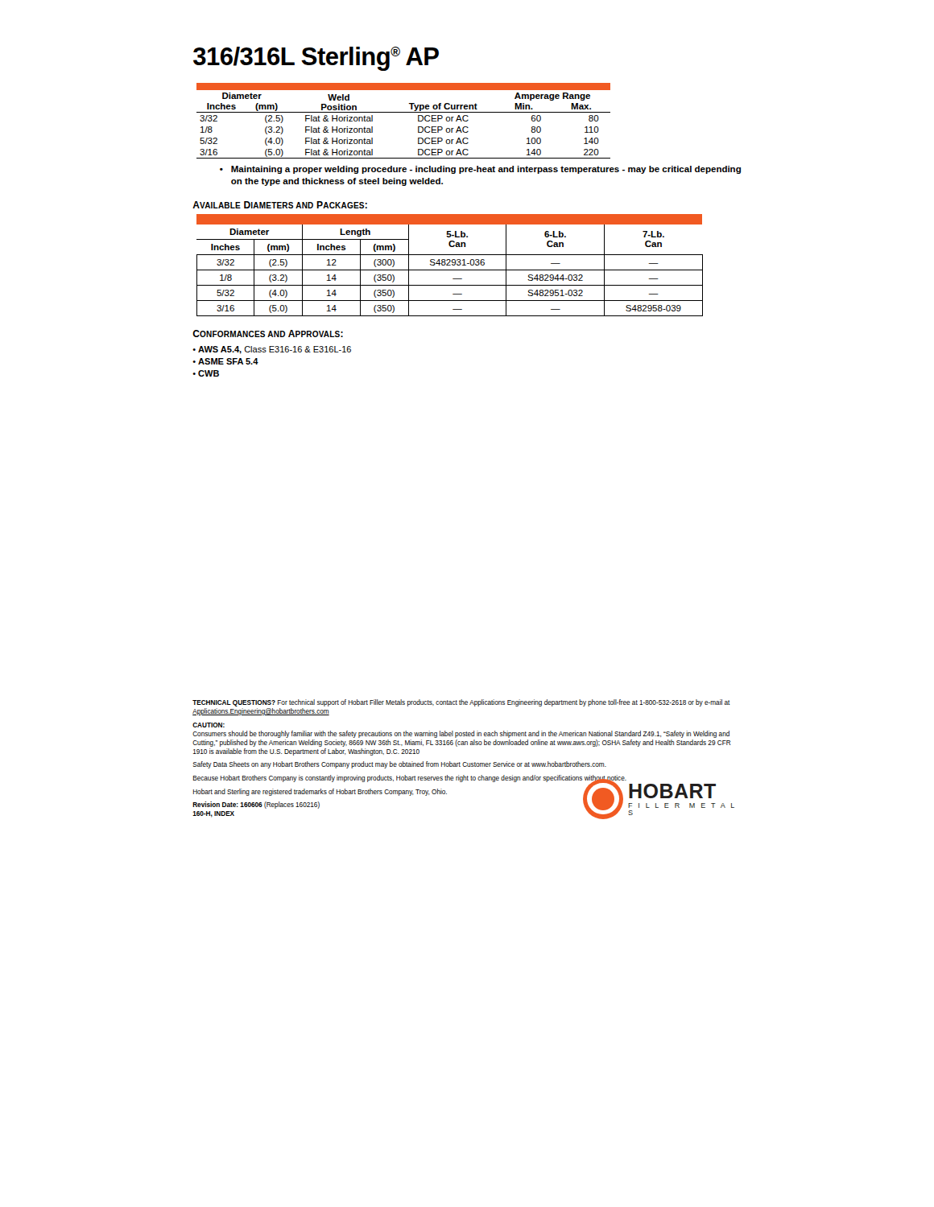316/316L Sterling® AP
| Diameter | Weld Position | Type of Current | Amperage Range |
| --- | --- | --- | --- |
| Inches | (mm) | Min. | Max. |
| 3/32 | (2.5) | Flat & Horizontal | DCEP or AC | 60 | 80 |
| 1/8 | (3.2) | Flat & Horizontal | DCEP or AC | 80 | 110 |
| 5/32 | (4.0) | Flat & Horizontal | DCEP or AC | 100 | 140 |
| 3/16 | (5.0) | Flat & Horizontal | DCEP or AC | 140 | 220 |
Maintaining a proper welding procedure - including pre-heat and interpass temperatures - may be critical depending on the type and thickness of steel being welded.
AVAILABLE DIAMETERS AND PACKAGES:
| Diameter | Length | 5-Lb. Can | 6-Lb. Can | 7-Lb. Can |
| --- | --- | --- | --- | --- |
| Inches | (mm) | Inches | (mm) |
| 3/32 | (2.5) | 12 | (300) | S482931-036 | — | — |
| 1/8 | (3.2) | 14 | (350) | — | S482944-032 | — |
| 5/32 | (4.0) | 14 | (350) | — | S482951-032 | — |
| 3/16 | (5.0) | 14 | (350) | — | — | S482958-039 |
CONFORMANCES AND APPROVALS:
• AWS A5.4, Class E316-16 & E316L-16
• ASME SFA 5.4
• CWB
TECHNICAL QUESTIONS? For technical support of Hobart Filler Metals products, contact the Applications Engineering department by phone toll-free at 1-800-532-2618 or by e-mail at Applications.Engineering@hobartbrothers.com
CAUTION:
Consumers should be thoroughly familiar with the safety precautions on the warning label posted in each shipment and in the American National Standard Z49.1, “Safety in Welding and Cutting,” published by the American Welding Society, 8669 NW 36th St., Miami, FL 33166 (can also be downloaded online at www.aws.org); OSHA Safety and Health Standards 29 CFR 1910 is available from the U.S. Department of Labor, Washington, D.C. 20210
Safety Data Sheets on any Hobart Brothers Company product may be obtained from Hobart Customer Service or at www.hobartbrothers.com.
Because Hobart Brothers Company is constantly improving products, Hobart reserves the right to change design and/or specifications without notice.
Hobart and Sterling are registered trademarks of Hobart Brothers Company, Troy, Ohio.
Revision Date: 160606 (Replaces 160216)
160-H, INDEX
HOBART
F I L L E R M E T A L S